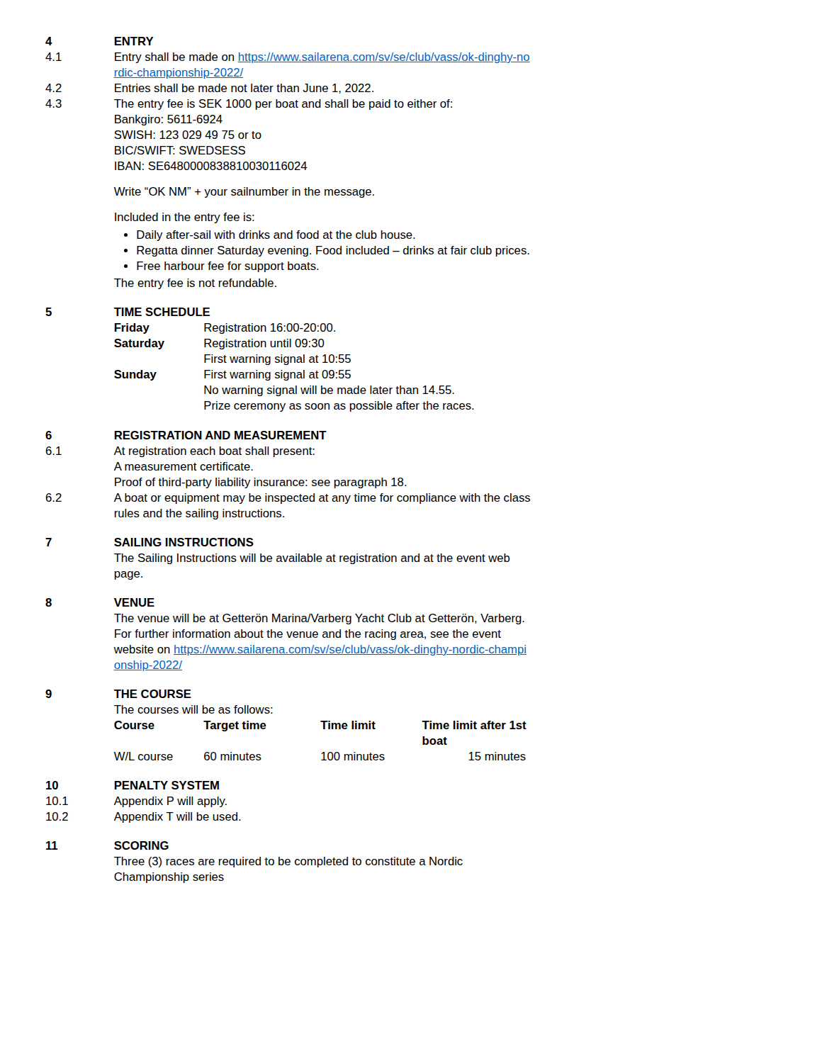4
Entry
4.1
Entry shall be made on https://www.sailarena.com/sv/se/club/vass/ok-dinghy-nordic-championship-2022/
4.2
Entries shall be made not later than June 1, 2022.
4.3
The entry fee is SEK 1000 per boat and shall be paid to either of:
Bankgiro: 5611-6924
SWISH: 123 029 49 75 or to
BIC/SWIFT: SWEDSESS
IBAN: SE6480000838810030116024
Write “OK NM” + your sailnumber in the message.
Included in the entry fee is:
Daily after-sail with drinks and food at the club house.
Regatta dinner Saturday evening. Food included – drinks at fair club prices.
Free harbour fee for support boats.
The entry fee is not refundable.
5
Time schedule
Friday
Registration 16:00-20:00.
Saturday
Registration until 09:30
First warning signal at 10:55
Sunday
First warning signal at 09:55
No warning signal will be made later than 14.55.
Prize ceremony as soon as possible after the races.
6
Registration and measurement
6.1
At registration each boat shall present:
A measurement certificate.
Proof of third-party liability insurance: see paragraph 18.
6.2
A boat or equipment may be inspected at any time for compliance with the class rules and the sailing instructions.
7
Sailing instructions
The Sailing Instructions will be available at registration and at the event web page.
8
Venue
The venue will be at Getterön Marina/Varberg Yacht Club at Getterön, Varberg. For further information about the venue and the racing area, see the event website on https://www.sailarena.com/sv/se/club/vass/ok-dinghy-nordic-championship-2022/
9
The course
The courses will be as follows:
Course
Target time
Time limit
Time limit after 1st boat
W/L course
60 minutes
100 minutes
15 minutes
10
Penalty system
10.1
Appendix P will apply.
10.2
Appendix T will be used.
11
Scoring
Three (3) races are required to be completed to constitute a Nordic Championship series